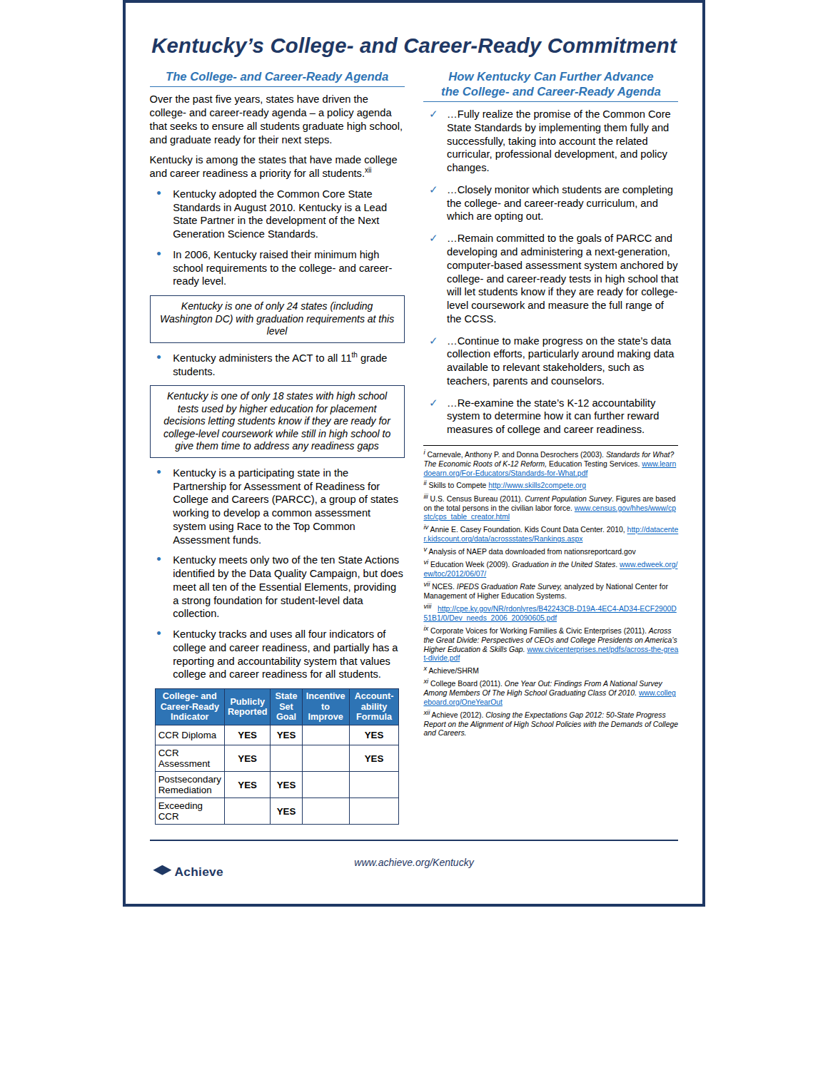Kentucky’s College- and Career-Ready Commitment
The College- and Career-Ready Agenda
Over the past five years, states have driven the college- and career-ready agenda – a policy agenda that seeks to ensure all students graduate high school, and graduate ready for their next steps.
Kentucky is among the states that have made college and career readiness a priority for all students.xii
Kentucky adopted the Common Core State Standards in August 2010. Kentucky is a Lead State Partner in the development of the Next Generation Science Standards.
In 2006, Kentucky raised their minimum high school requirements to the college- and career-ready level.
Kentucky is one of only 24 states (including Washington DC) with graduation requirements at this level
Kentucky administers the ACT to all 11th grade students.
Kentucky is one of only 18 states with high school tests used by higher education for placement decisions letting students know if they are ready for college-level coursework while still in high school to give them time to address any readiness gaps
Kentucky is a participating state in the Partnership for Assessment of Readiness for College and Careers (PARCC), a group of states working to develop a common assessment system using Race to the Top Common Assessment funds.
Kentucky meets only two of the ten State Actions identified by the Data Quality Campaign, but does meet all ten of the Essential Elements, providing a strong foundation for student-level data collection.
Kentucky tracks and uses all four indicators of college and career readiness, and partially has a reporting and accountability system that values college and career readiness for all students.
| College- and Career-Ready Indicator | Publicly Reported | State Set Goal | Incentive to Improve | Account-ability Formula |
| --- | --- | --- | --- | --- |
| CCR Diploma | YES | YES | | YES |
| CCR Assessment | YES | | | YES |
| Postsecondary Remediation | YES | YES | | |
| Exceeding CCR | | YES | | |
How Kentucky Can Further Advance
the College- and Career-Ready Agenda
…Fully realize the promise of the Common Core State Standards by implementing them fully and successfully, taking into account the related curricular, professional development, and policy changes.
…Closely monitor which students are completing the college- and career-ready curriculum, and which are opting out.
…Remain committed to the goals of PARCC and developing and administering a next-generation, computer-based assessment system anchored by college- and career-ready tests in high school that will let students know if they are ready for college-level coursework and measure the full range of the CCSS.
…Continue to make progress on the state’s data collection efforts, particularly around making data available to relevant stakeholders, such as teachers, parents and counselors.
…Re-examine the state’s K-12 accountability system to determine how it can further reward measures of college and career readiness.
i Carnevale, Anthony P. and Donna Desrochers (2003). Standards for What? The Economic Roots of K-12 Reform, Education Testing Services. www.learndoearn.org/For-Educators/Standards-for-What.pdf
ii Skills to Compete http://www.skills2compete.org
iii U.S. Census Bureau (2011). Current Population Survey. Figures are based on the total persons in the civilian labor force. www.census.gov/hhes/www/cpstc/cps_table_creator.html
iv Annie E. Casey Foundation. Kids Count Data Center. 2010, http://datacenter.kidscount.org/data/acrossstates/Rankings.aspx
v Analysis of NAEP data downloaded from nationsreportcard.gov
vi Education Week (2009). Graduation in the United States. www.edweek.org/ew/toc/2012/06/07/
vii NCES. IPEDS Graduation Rate Survey, analyzed by National Center for Management of Higher Education Systems.
viii http://cpe.ky.gov/NR/rdonlyres/B42243CB-D19A-4EC4-AD34-ECF2900D51B1/0/Dev_needs_2006_20090605.pdf
ix Corporate Voices for Working Families & Civic Enterprises (2011). Across the Great Divide: Perspectives of CEOs and College Presidents on America’s Higher Education & Skills Gap. www.civicenterprises.net/pdfs/across-the-great-divide.pdf
x Achieve/SHRM
xi College Board (2011). One Year Out: Findings From A National Survey Among Members Of The High School Graduating Class Of 2010. www.collegeboard.org/OneYearOut
xii Achieve (2012). Closing the Expectations Gap 2012: 50-State Progress Report on the Alignment of High School Policies with the Demands of College and Careers.
Achieve
www.achieve.org/Kentucky